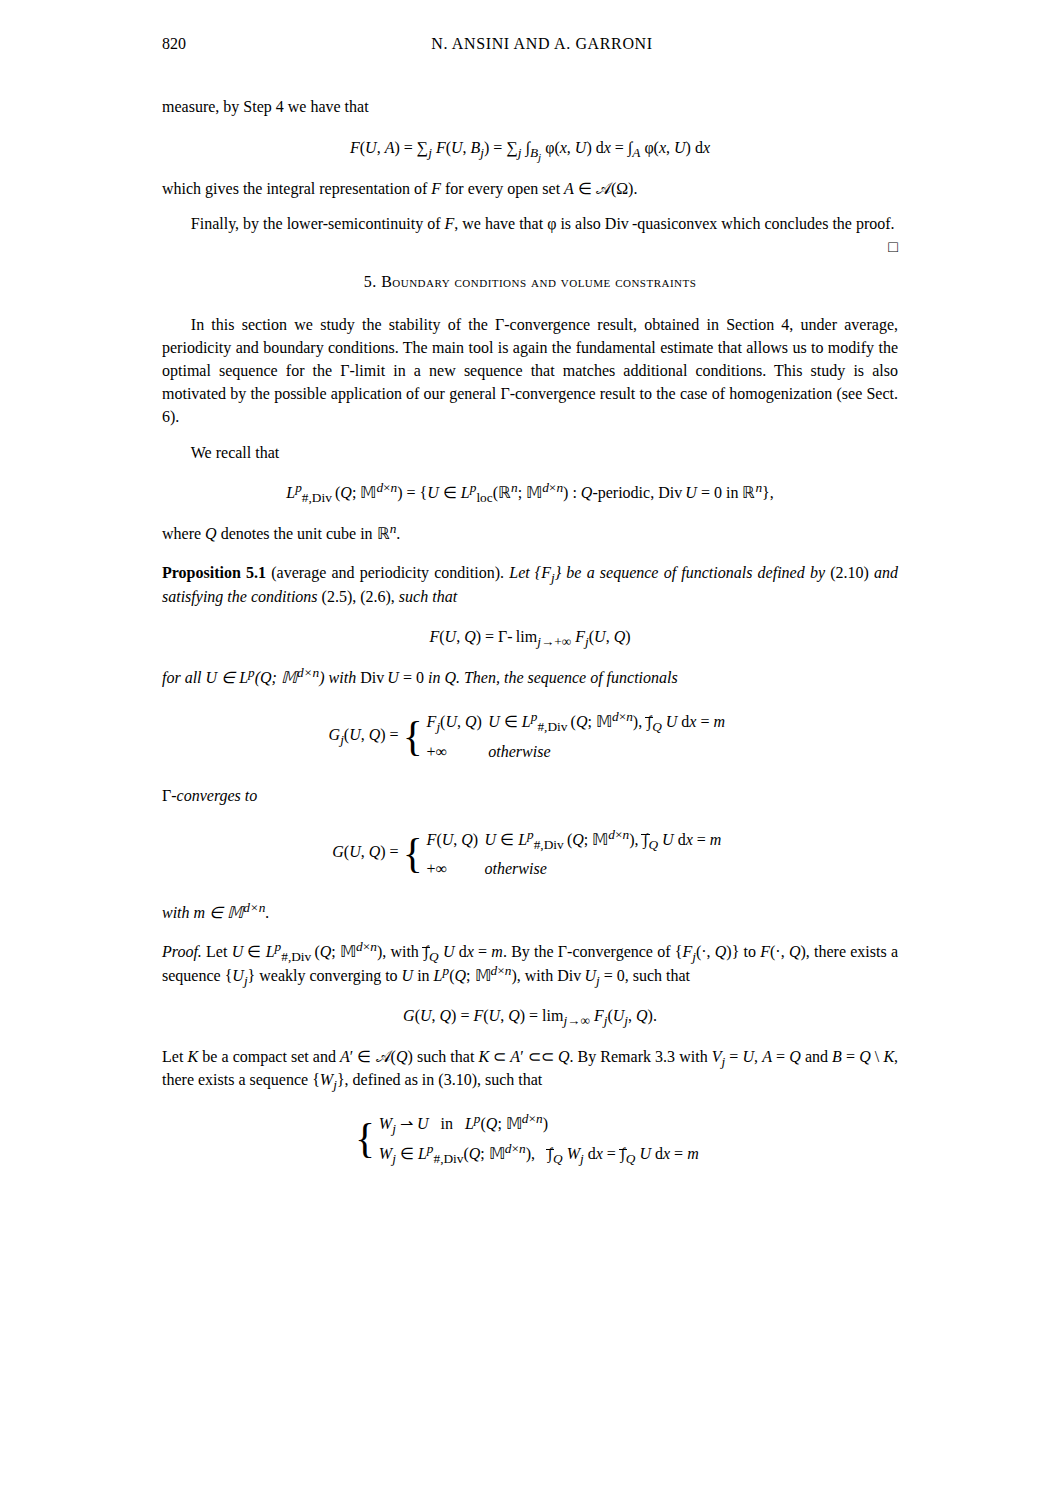820 N. ANSINI AND A. GARRONI
measure, by Step 4 we have that
F(U, A) = ∑j F(U, Bj) = ∑j ∫Bj φ(x, U) dx = ∫A φ(x, U) dx
which gives the integral representation of F for every open set A ∈ 𝒜(Ω).
Finally, by the lower-semicontinuity of F, we have that φ is also Div -quasiconvex which concludes the proof. □
5. Boundary conditions and volume constraints
In this section we study the stability of the Γ-convergence result, obtained in Section 4, under average, periodicity and boundary conditions. The main tool is again the fundamental estimate that allows us to modify the optimal sequence for the Γ-limit in a new sequence that matches additional conditions. This study is also motivated by the possible application of our general Γ-convergence result to the case of homogenization (see Sect. 6).
We recall that
Lp#,Div (Q; 𝕄d×n) = {U ∈ Lploc(ℝn; 𝕄d×n) : Q-periodic, Div U = 0 in ℝn},
where Q denotes the unit cube in ℝn.
Proposition 5.1 (average and periodicity condition). Let {Fj} be a sequence of functionals defined by (2.10) and satisfying the conditions (2.5), (2.6), such that
F(U, Q) = Γ- limj→+∞ Fj(U, Q)
for all U ∈ Lp(Q; 𝕄d×n) with Div U = 0 in Q. Then, the sequence of functionals
Gj(U, Q) = {
| F j ( U , Q ) | U ∈ L p #,Div ( Q ; 𝕄 d × n ), ∫ Q U d x = m |
| +∞ | otherwise |
Γ-converges to
G(U, Q) = {
| F ( U , Q ) | U ∈ L p #,Div ( Q ; 𝕄 d × n ), ∫ Q U d x = m |
| +∞ | otherwise |
with m ∈ 𝕄d×n.
Proof. Let U ∈ Lp#,Div (Q; 𝕄d×n), with ∫Q U dx = m. By the Γ-convergence of {Fj(·, Q)} to F(·, Q), there exists a sequence {Uj} weakly converging to U in Lp(Q; 𝕄d×n), with Div Uj = 0, such that
G(U, Q) = F(U, Q) = limj→∞ Fj(Uj, Q).
Let K be a compact set and A′ ∈ 𝒜(Q) such that K ⊂ A′ ⊂⊂ Q. By Remark 3.3 with Vj = U, A = Q and B = Q \ K, there exists a sequence {Wj}, defined as in (3.10), such that
{
| W j ⇀ U in L p ( Q ; 𝕄 d × n ) |
| W j ∈ L p #,Div ( Q ; 𝕄 d × n ), ∫ Q W j d x = ∫ Q U d x = m |